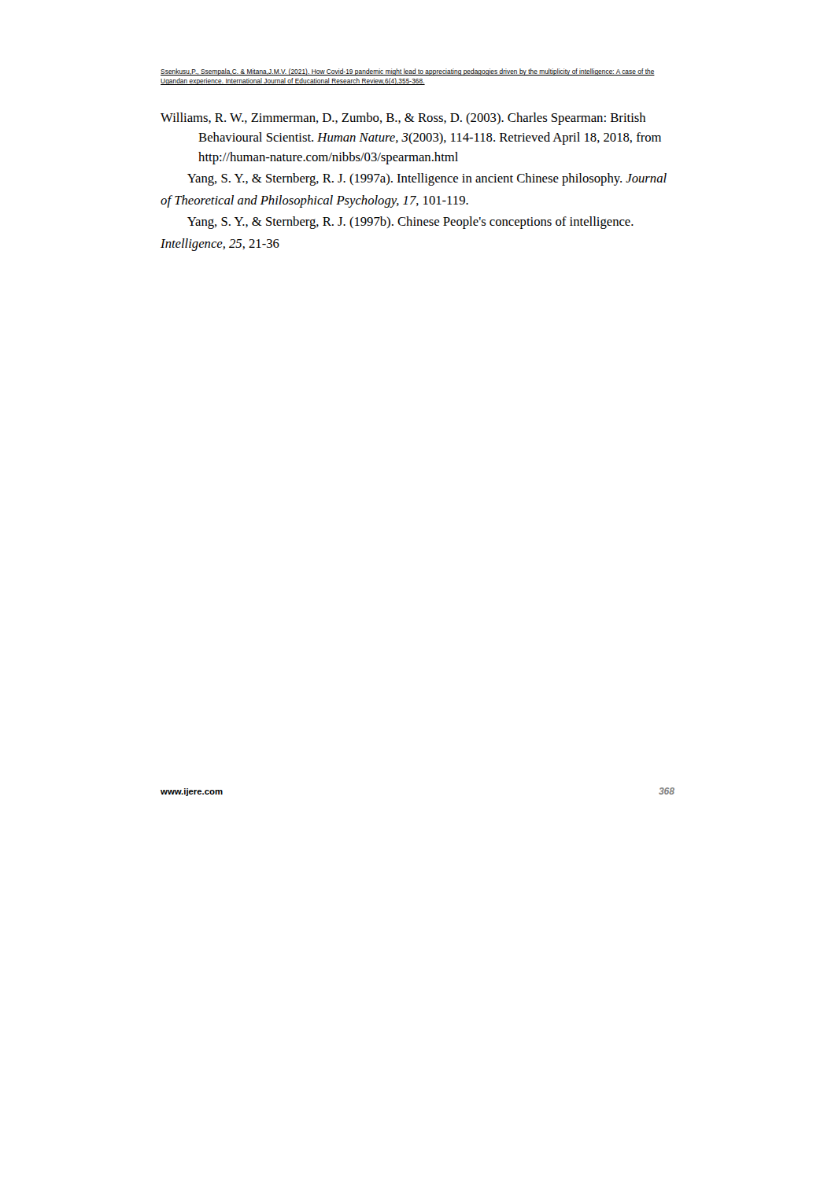Ssenkusu,P., Ssempala,C. & Mitana,J.M.V. (2021). How Covid-19 pandemic might lead to appreciating pedagogies driven by the multiplicity of intelligence: A case of the Ugandan experience. International Journal of Educational Research Review,6(4),355-368.
Williams, R. W., Zimmerman, D., Zumbo, B., & Ross, D. (2003). Charles Spearman: British Behavioural Scientist. Human Nature, 3(2003), 114-118. Retrieved April 18, 2018, from http://human-nature.com/nibbs/03/spearman.html
Yang, S. Y., & Sternberg, R. J. (1997a). Intelligence in ancient Chinese philosophy. Journal
of Theoretical and Philosophical Psychology, 17, 101-119.
Yang, S. Y., & Sternberg, R. J. (1997b). Chinese People's conceptions of intelligence.
Intelligence, 25, 21-36
www.ijere.com 368